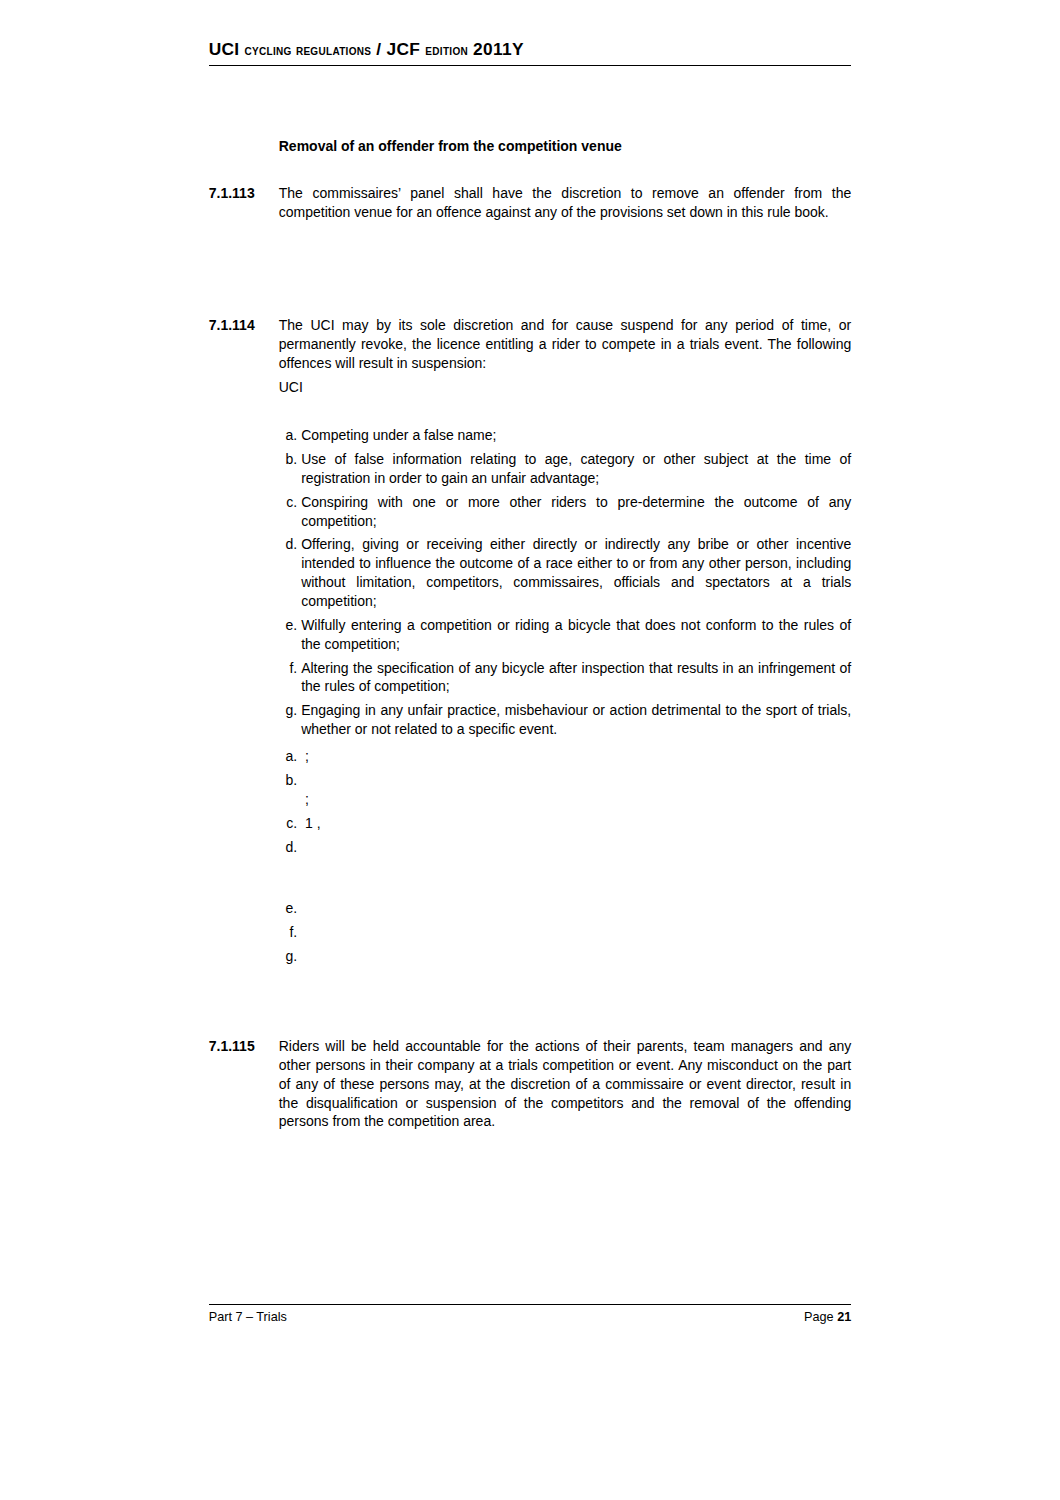UCI cycling regulations / JCF edition 2011Y
Removal of an offender from the competition venue
7.1.113
The commissaires’ panel shall have the discretion to remove an offender from the competition venue for an offence against any of the provisions set down in this rule book.
7.1.114
The UCI may by its sole discretion and for cause suspend for any period of time, or permanently revoke, the licence entitling a rider to compete in a trials event. The following offences will result in suspension:
UCI
Competing under a false name;
Use of false information relating to age, category or other subject at the time of registration in order to gain an unfair advantage;
Conspiring with one or more other riders to pre-determine the outcome of any competition;
Offering, giving or receiving either directly or indirectly any bribe or other incentive intended to influence the outcome of a race either to or from any other person, including without limitation, competitors, commissaires, officials and spectators at a trials competition;
Wilfully entering a competition or riding a bicycle that does not conform to the rules of the competition;
Altering the specification of any bicycle after inspection that results in an infringement of the rules of competition;
Engaging in any unfair practice, misbehaviour or action detrimental to the sport of trials, whether or not related to a specific event.
;
;
1 ,
7.1.115
Riders will be held accountable for the actions of their parents, team managers and any other persons in their company at a trials competition or event. Any misconduct on the part of any of these persons may, at the discretion of a commissaire or event director, result in the disqualification or suspension of the competitors and the removal of the offending persons from the competition area.
Part 7 – Trials
Page 21